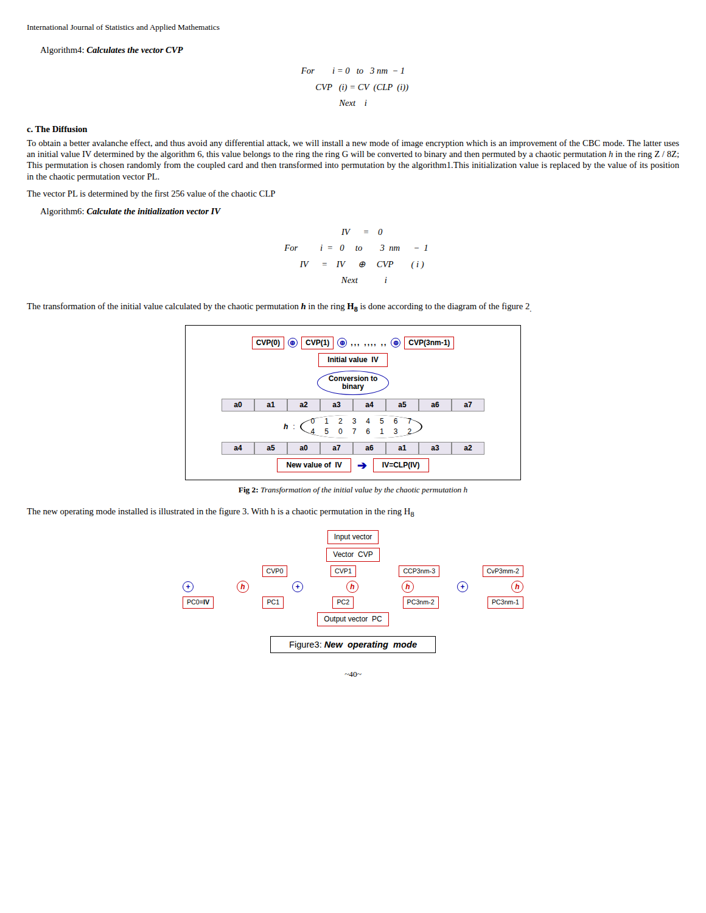International Journal of Statistics and Applied Mathematics
Algorithm4: Calculates the vector CVP
For i = 0 to 3 nm − 1 CVP (i) = CV (CLP (i)) Next i
c. The Diffusion
To obtain a better avalanche effect, and thus avoid any differential attack, we will install a new mode of image encryption which is an improvement of the CBC mode. The latter uses an initial value IV determined by the algorithm 6, this value belongs to the ring the ring G will be converted to binary and then permuted by a chaotic permutation h in the ring Z / 8Z; This permutation is chosen randomly from the coupled card and then transformed into permutation by the algorithm1.This initialization value is replaced by the value of its position in the chaotic permutation vector PL.
The vector PL is determined by the first 256 value of the chaotic CLP
Algorithm6: Calculate the initialization vector IV
IV = 0 For i = 0 to 3 nm − 1 IV = IV ⊕ CVP ( i ) Next i
The transformation of the initial value calculated by the chaotic permutation h in the ring H8 is done according to the diagram of the figure 2.
CVP(0) ⊕ CVP(1) ⊕ ,,, ,,,, ,, ⊕ CVP(3nm-1)
Initial value IV
Conversion to
binary
a0 a1 a2 a3 a4 a5 a6 a7
h :
| 0 | 1 | 2 | 3 | 4 | 5 | 6 | 7 |
| 4 | 5 | 0 | 7 | 6 | 1 | 3 | 2 |
a4 a5 a0 a7 a6 a1 a3 a2
New value of IV ➔ IV=CLP(IV)
Fig 2: Transformation of the initial value by the chaotic permutation h
The new operating mode installed is illustrated in the figure 3. With h is a chaotic permutation in the ring H8
Input vector
Vector CVP
CVP0 CVP1 CCP3nm-3 CvP3mm-2
+ h + h h + h
PC0=IV PC1 PC2 PC3nm-2 PC3nm-1
Output vector PC
Figure3: New operating mode
~40~